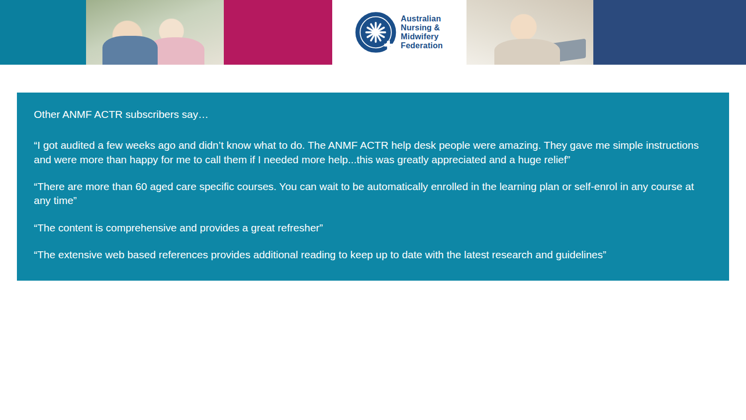Australian
Nursing &
Midwifery
Federation
Other ANMF ACTR subscribers say…
“I got audited a few weeks ago and didn’t know what to do. The ANMF ACTR help desk people were amazing. They gave me simple instructions and were more than happy for me to call them if I needed more help...this was greatly appreciated and a huge relief”
“There are more than 60 aged care specific courses. You can wait to be automatically enrolled in the learning plan or self-enrol in any course at any time”
“The content is comprehensive and provides a great refresher”
“The extensive web based references provides additional reading to keep up to date with the latest research and guidelines”